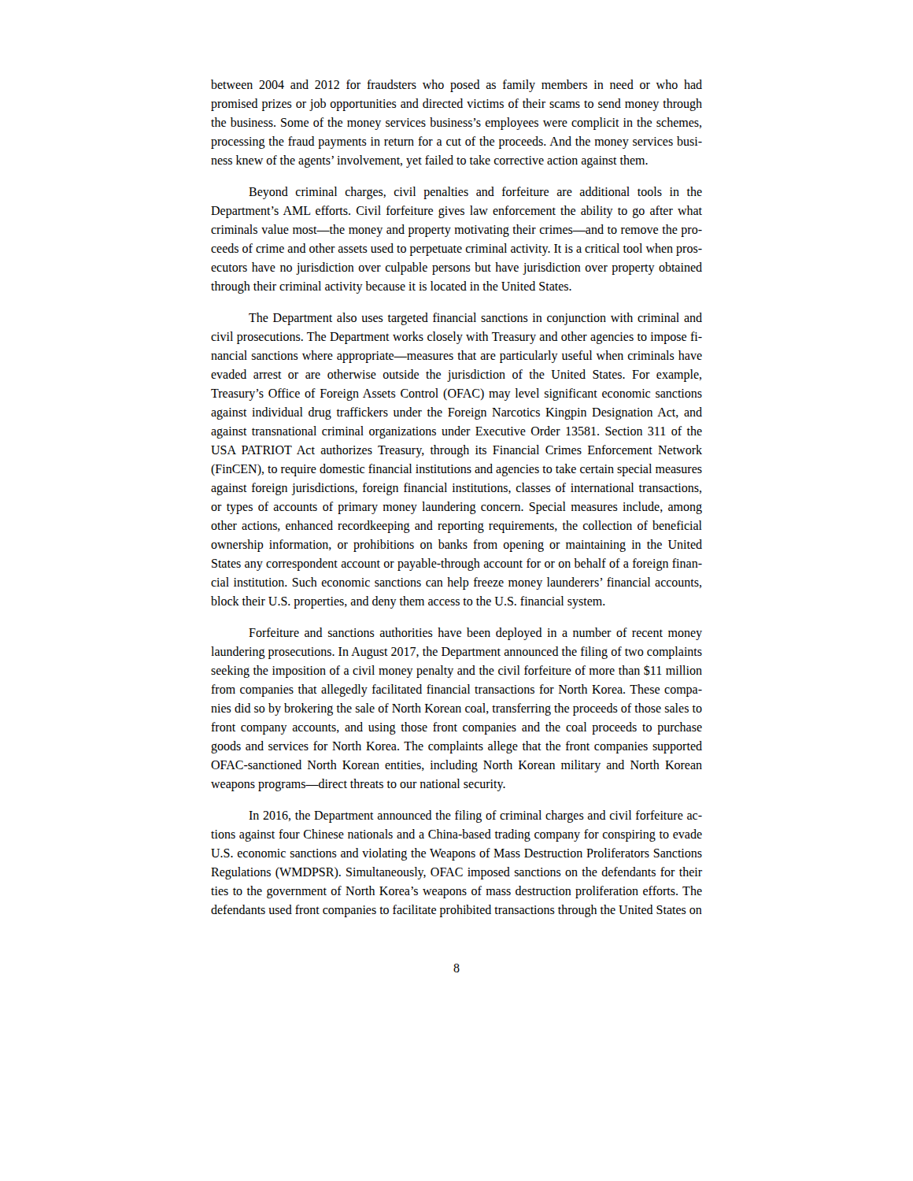between 2004 and 2012 for fraudsters who posed as family members in need or who had promised prizes or job opportunities and directed victims of their scams to send money through the business. Some of the money services business’s employees were complicit in the schemes, processing the fraud payments in return for a cut of the proceeds. And the money services business knew of the agents’ involvement, yet failed to take corrective action against them.
Beyond criminal charges, civil penalties and forfeiture are additional tools in the Department’s AML efforts. Civil forfeiture gives law enforcement the ability to go after what criminals value most—the money and property motivating their crimes—and to remove the proceeds of crime and other assets used to perpetuate criminal activity. It is a critical tool when prosecutors have no jurisdiction over culpable persons but have jurisdiction over property obtained through their criminal activity because it is located in the United States.
The Department also uses targeted financial sanctions in conjunction with criminal and civil prosecutions. The Department works closely with Treasury and other agencies to impose financial sanctions where appropriate—measures that are particularly useful when criminals have evaded arrest or are otherwise outside the jurisdiction of the United States. For example, Treasury’s Office of Foreign Assets Control (OFAC) may level significant economic sanctions against individual drug traffickers under the Foreign Narcotics Kingpin Designation Act, and against transnational criminal organizations under Executive Order 13581. Section 311 of the USA PATRIOT Act authorizes Treasury, through its Financial Crimes Enforcement Network (FinCEN), to require domestic financial institutions and agencies to take certain special measures against foreign jurisdictions, foreign financial institutions, classes of international transactions, or types of accounts of primary money laundering concern. Special measures include, among other actions, enhanced recordkeeping and reporting requirements, the collection of beneficial ownership information, or prohibitions on banks from opening or maintaining in the United States any correspondent account or payable-through account for or on behalf of a foreign financial institution. Such economic sanctions can help freeze money launderers’ financial accounts, block their U.S. properties, and deny them access to the U.S. financial system.
Forfeiture and sanctions authorities have been deployed in a number of recent money laundering prosecutions. In August 2017, the Department announced the filing of two complaints seeking the imposition of a civil money penalty and the civil forfeiture of more than $11 million from companies that allegedly facilitated financial transactions for North Korea. These companies did so by brokering the sale of North Korean coal, transferring the proceeds of those sales to front company accounts, and using those front companies and the coal proceeds to purchase goods and services for North Korea. The complaints allege that the front companies supported OFAC-sanctioned North Korean entities, including North Korean military and North Korean weapons programs—direct threats to our national security.
In 2016, the Department announced the filing of criminal charges and civil forfeiture actions against four Chinese nationals and a China-based trading company for conspiring to evade U.S. economic sanctions and violating the Weapons of Mass Destruction Proliferators Sanctions Regulations (WMDPSR). Simultaneously, OFAC imposed sanctions on the defendants for their ties to the government of North Korea’s weapons of mass destruction proliferation efforts. The defendants used front companies to facilitate prohibited transactions through the United States on
8